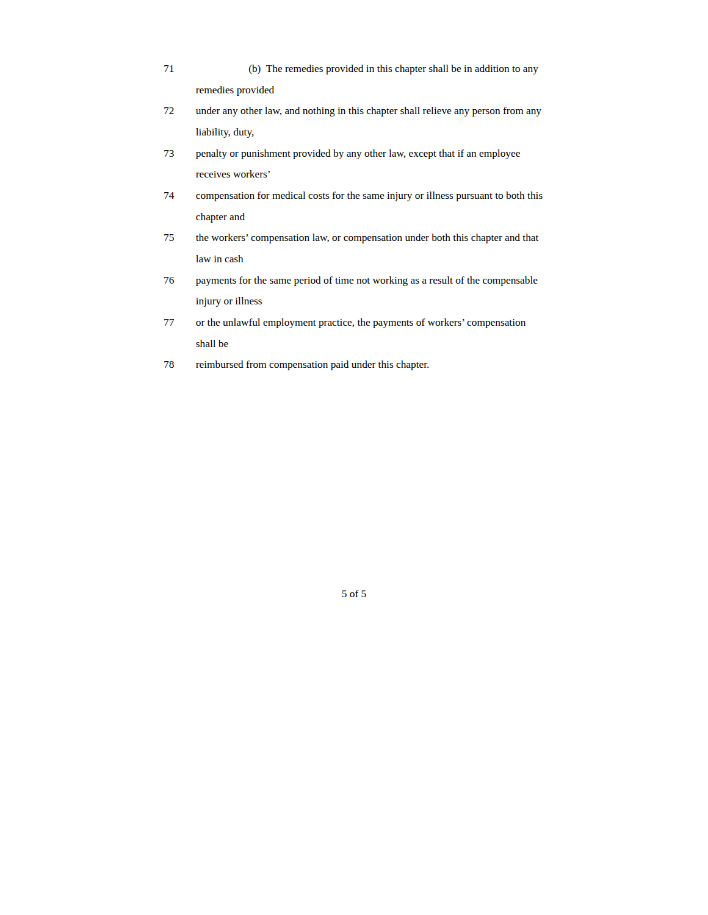| 71 | (b) The remedies provided in this chapter shall be in addition to any remedies provided |
| 72 | under any other law, and nothing in this chapter shall relieve any person from any liability, duty, |
| 73 | penalty or punishment provided by any other law, except that if an employee receives workers’ |
| 74 | compensation for medical costs for the same injury or illness pursuant to both this chapter and |
| 75 | the workers’ compensation law, or compensation under both this chapter and that law in cash |
| 76 | payments for the same period of time not working as a result of the compensable injury or illness |
| 77 | or the unlawful employment practice, the payments of workers’ compensation shall be |
| 78 | reimbursed from compensation paid under this chapter. |
5 of 5